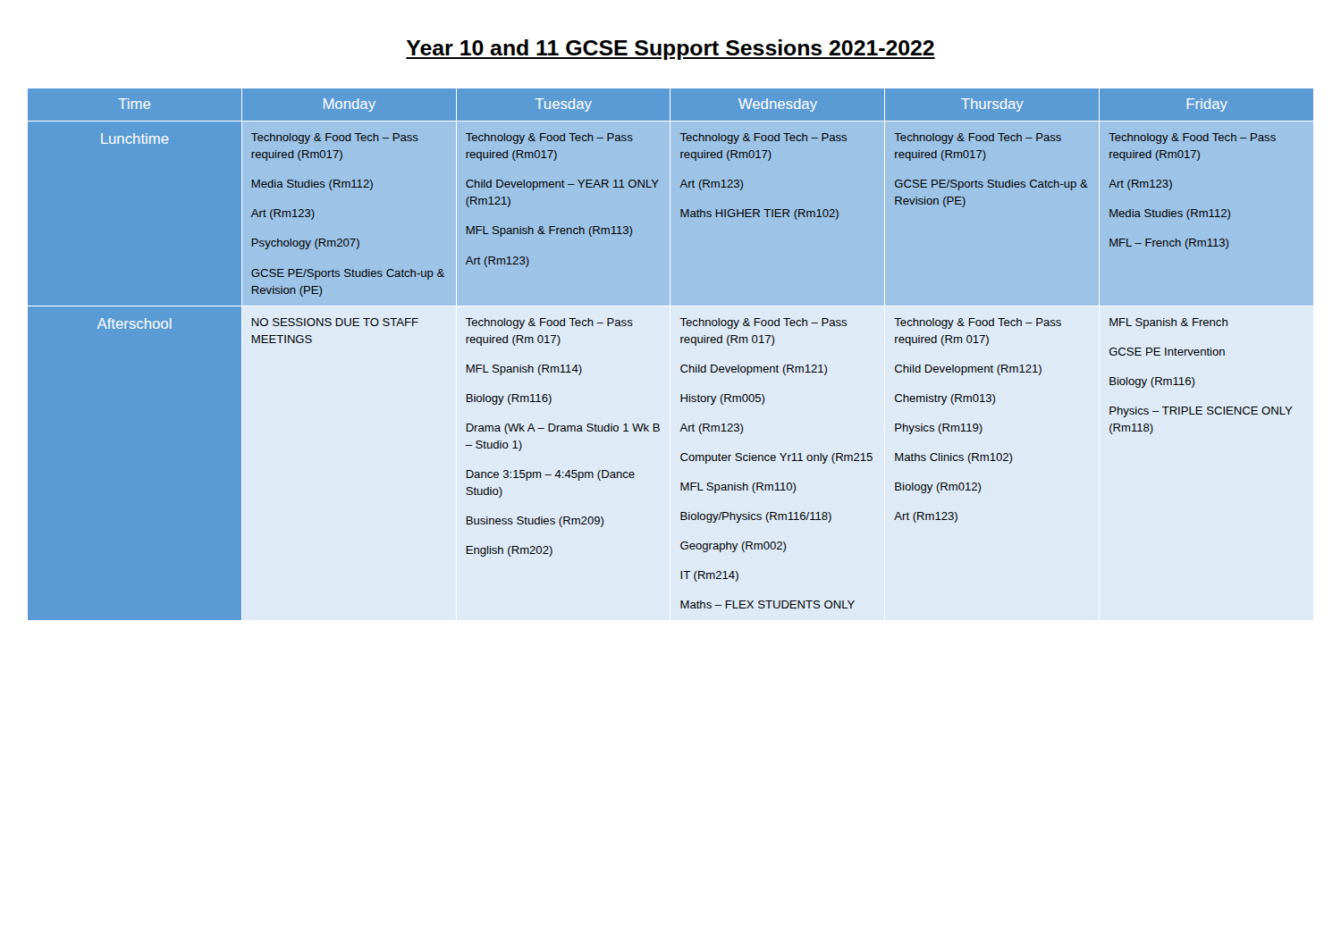Year 10 and 11 GCSE Support Sessions 2021-2022
| Time | Monday | Tuesday | Wednesday | Thursday | Friday |
| --- | --- | --- | --- | --- | --- |
| Lunchtime | Technology & Food Tech – Pass required (Rm017) Media Studies (Rm112) Art (Rm123) Psychology (Rm207) GCSE PE/Sports Studies Catch-up & Revision (PE) | Technology & Food Tech – Pass required (Rm017) Child Development – YEAR 11 ONLY (Rm121) MFL Spanish & French (Rm113) Art (Rm123) | Technology & Food Tech – Pass required (Rm017) Art (Rm123) Maths HIGHER TIER (Rm102) | Technology & Food Tech – Pass required (Rm017) GCSE PE/Sports Studies Catch-up & Revision (PE) | Technology & Food Tech – Pass required (Rm017) Art (Rm123) Media Studies (Rm112) MFL – French (Rm113) |
| Afterschool | NO SESSIONS DUE TO STAFF MEETINGS | Technology & Food Tech – Pass required (Rm 017) MFL Spanish (Rm114) Biology (Rm116) Drama (Wk A – Drama Studio 1 Wk B – Studio 1) Dance 3:15pm – 4:45pm (Dance Studio) Business Studies (Rm209) English (Rm202) | Technology & Food Tech – Pass required (Rm 017) Child Development (Rm121) History (Rm005) Art (Rm123) Computer Science Yr11 only (Rm215 MFL Spanish (Rm110) Biology/Physics (Rm116/118) Geography (Rm002) IT (Rm214) Maths – FLEX STUDENTS ONLY | Technology & Food Tech – Pass required (Rm 017) Child Development (Rm121) Chemistry (Rm013) Physics (Rm119) Maths Clinics (Rm102) Biology (Rm012) Art (Rm123) | MFL Spanish & French GCSE PE Intervention Biology (Rm116) Physics – TRIPLE SCIENCE ONLY (Rm118) |